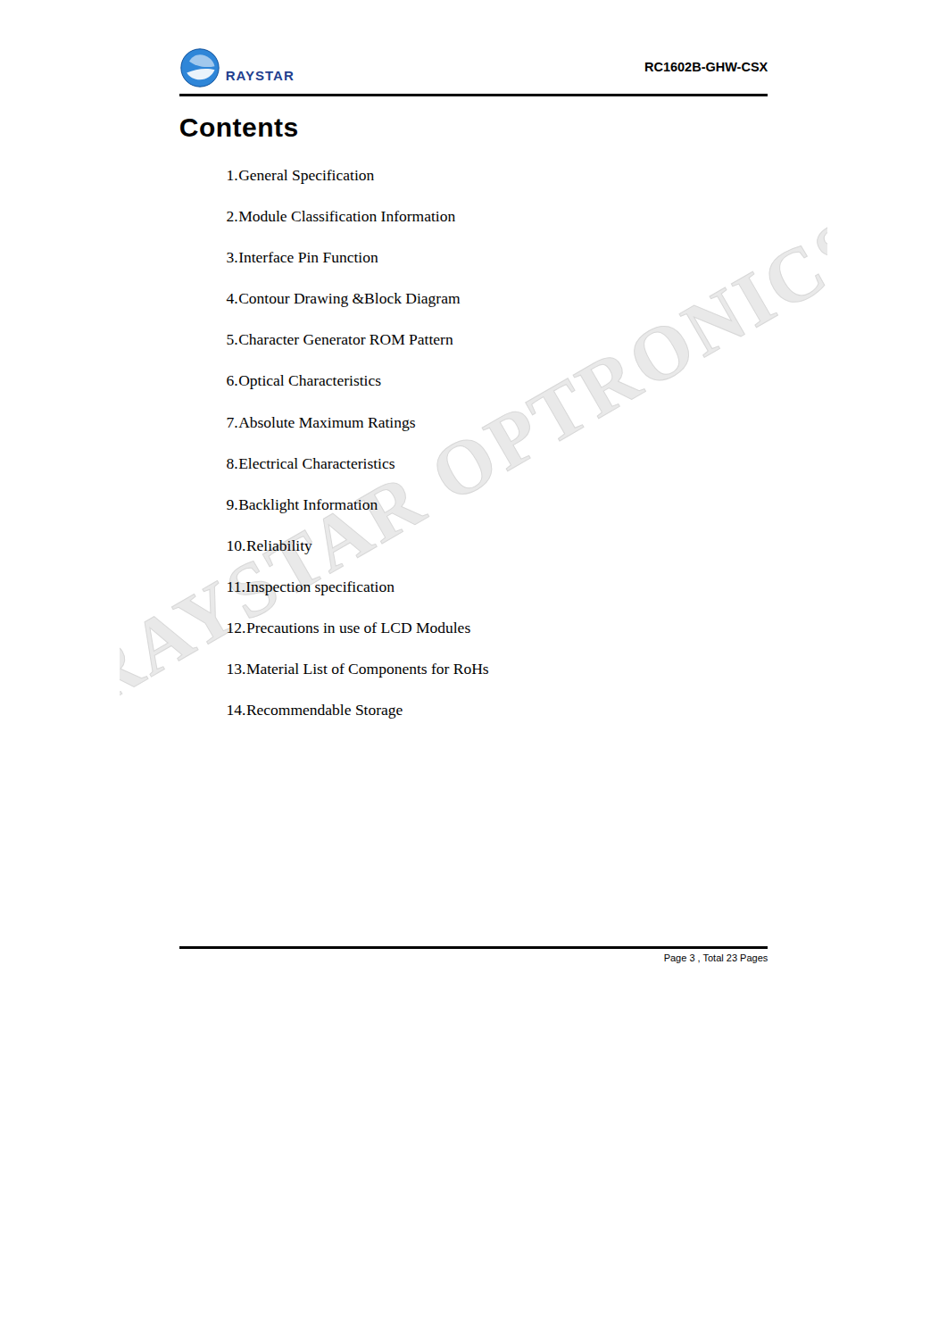RAYSTAR OPTRONICS
RAYSTAR
RC1602B-GHW-CSX
Contents
General Specification
Module Classification Information
Interface Pin Function
Contour Drawing &Block Diagram
Character Generator ROM Pattern
Optical Characteristics
Absolute Maximum Ratings
Electrical Characteristics
Backlight Information
Reliability
Inspection specification
Precautions in use of LCD Modules
Material List of Components for RoHs
Recommendable Storage
Page 3 , Total 23 Pages